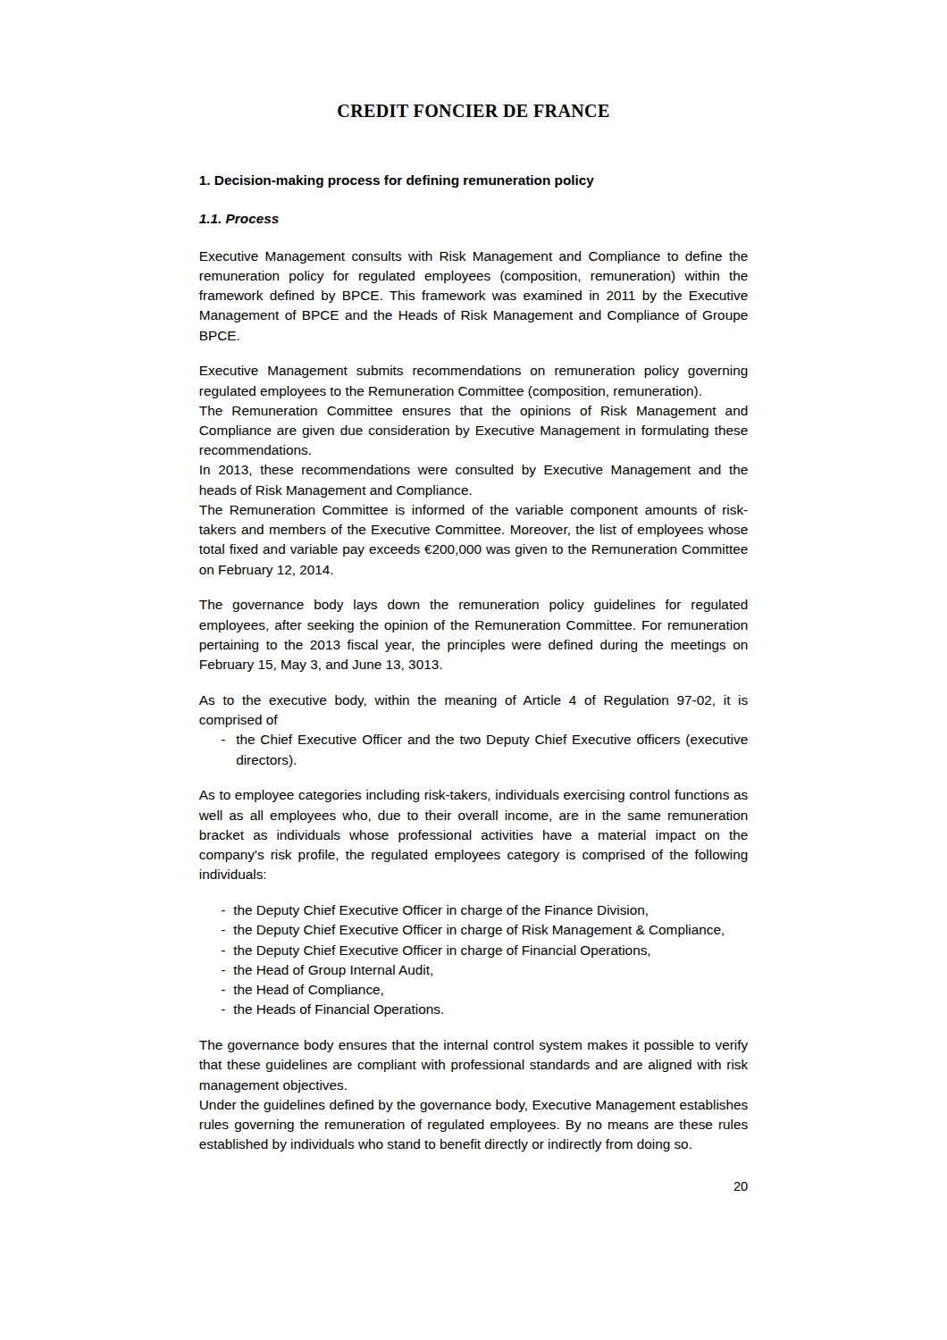CREDIT FONCIER DE FRANCE
1. Decision-making process for defining remuneration policy
1.1. Process
Executive Management consults with Risk Management and Compliance to define the remuneration policy for regulated employees (composition, remuneration) within the framework defined by BPCE. This framework was examined in 2011 by the Executive Management of BPCE and the Heads of Risk Management and Compliance of Groupe BPCE.
Executive Management submits recommendations on remuneration policy governing regulated employees to the Remuneration Committee (composition, remuneration).
The Remuneration Committee ensures that the opinions of Risk Management and Compliance are given due consideration by Executive Management in formulating these recommendations.
In 2013, these recommendations were consulted by Executive Management and the heads of Risk Management and Compliance.
The Remuneration Committee is informed of the variable component amounts of risk-takers and members of the Executive Committee. Moreover, the list of employees whose total fixed and variable pay exceeds €200,000 was given to the Remuneration Committee on February 12, 2014.
The governance body lays down the remuneration policy guidelines for regulated employees, after seeking the opinion of the Remuneration Committee. For remuneration pertaining to the 2013 fiscal year, the principles were defined during the meetings on February 15, May 3, and June 13, 3013.
As to the executive body, within the meaning of Article 4 of Regulation 97-02, it is comprised of
the Chief Executive Officer and the two Deputy Chief Executive officers (executive directors).
As to employee categories including risk-takers, individuals exercising control functions as well as all employees who, due to their overall income, are in the same remuneration bracket as individuals whose professional activities have a material impact on the company's risk profile, the regulated employees category is comprised of the following individuals:
the Deputy Chief Executive Officer in charge of the Finance Division,
the Deputy Chief Executive Officer in charge of Risk Management & Compliance,
the Deputy Chief Executive Officer in charge of Financial Operations,
the Head of Group Internal Audit,
the Head of Compliance,
the Heads of Financial Operations.
The governance body ensures that the internal control system makes it possible to verify that these guidelines are compliant with professional standards and are aligned with risk management objectives.
Under the guidelines defined by the governance body, Executive Management establishes rules governing the remuneration of regulated employees. By no means are these rules established by individuals who stand to benefit directly or indirectly from doing so.
20